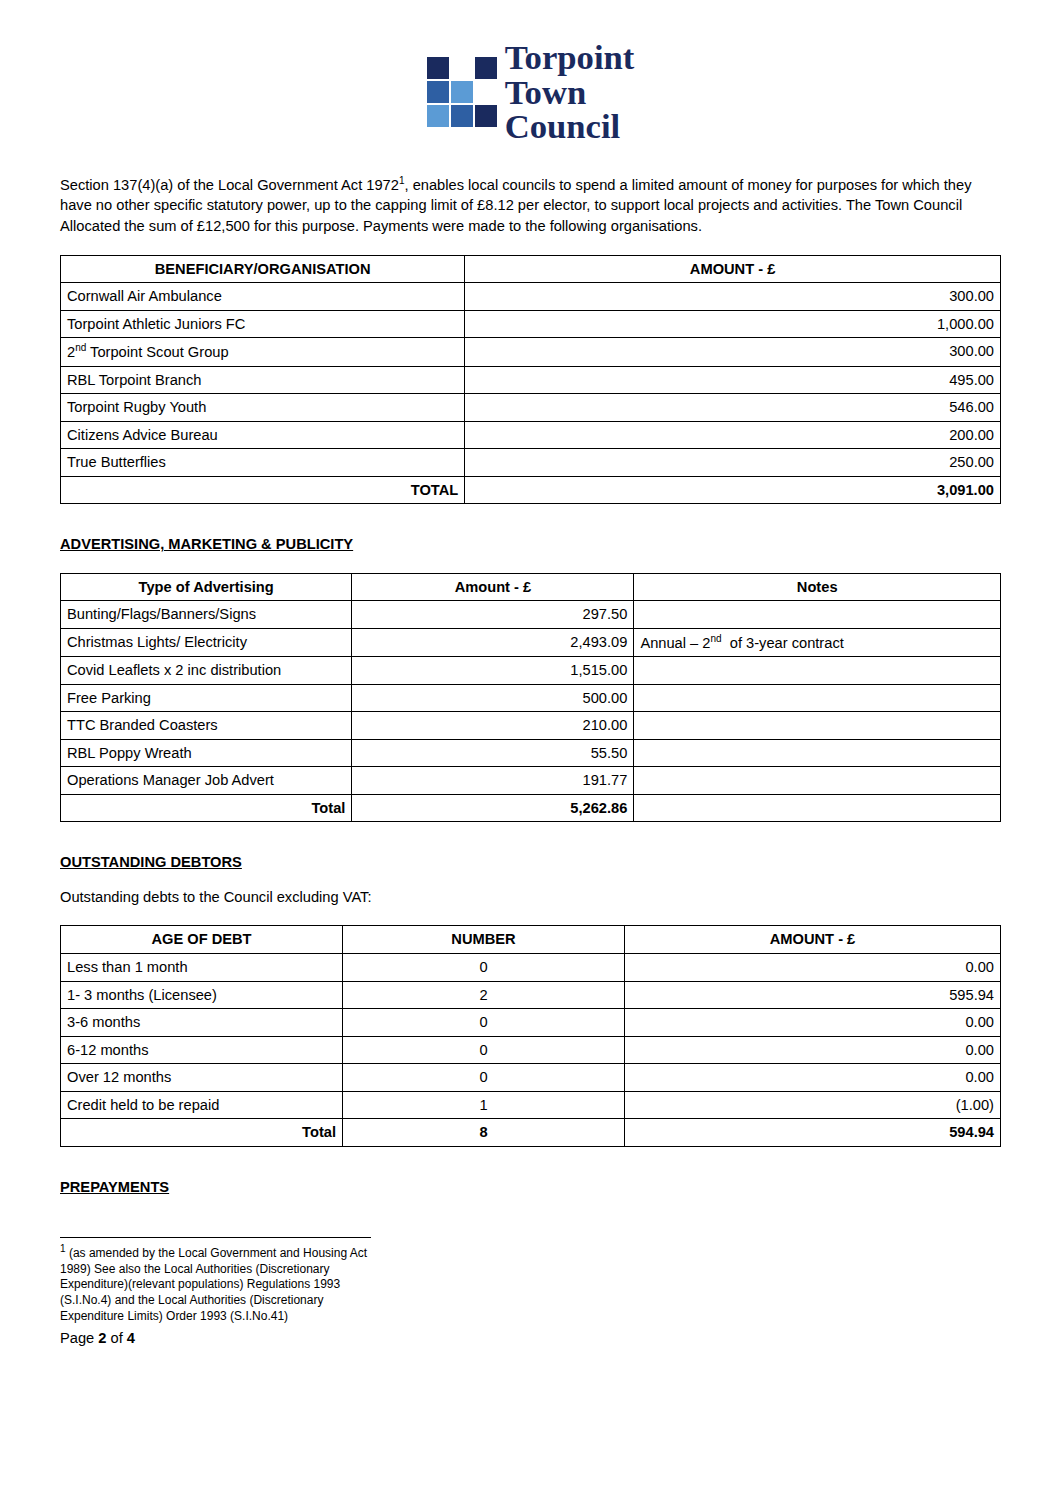Torpoint
Town
Council
Section 137(4)(a) of the Local Government Act 19721, enables local councils to spend a limited amount of money for purposes for which they have no other specific statutory power, up to the capping limit of £8.12 per elector, to support local projects and activities. The Town Council Allocated the sum of £12,500 for this purpose. Payments were made to the following organisations.
| BENEFICIARY/ORGANISATION | AMOUNT - £ |
| --- | --- |
| Cornwall Air Ambulance | 300.00 |
| Torpoint Athletic Juniors FC | 1,000.00 |
| 2 nd Torpoint Scout Group | 300.00 |
| RBL Torpoint Branch | 495.00 |
| Torpoint Rugby Youth | 546.00 |
| Citizens Advice Bureau | 200.00 |
| True Butterflies | 250.00 |
| TOTAL | 3,091.00 |
ADVERTISING, MARKETING & PUBLICITY
| Type of Advertising | Amount - £ | Notes |
| --- | --- | --- |
| Bunting/Flags/Banners/Signs | 297.50 | |
| Christmas Lights/ Electricity | 2,493.09 | Annual – 2 nd of 3-year contract |
| Covid Leaflets x 2 inc distribution | 1,515.00 | |
| Free Parking | 500.00 | |
| TTC Branded Coasters | 210.00 | |
| RBL Poppy Wreath | 55.50 | |
| Operations Manager Job Advert | 191.77 | |
| Total | 5,262.86 | |
OUTSTANDING DEBTORS
Outstanding debts to the Council excluding VAT:
| AGE OF DEBT | NUMBER | AMOUNT - £ |
| --- | --- | --- |
| Less than 1 month | 0 | 0.00 |
| 1- 3 months (Licensee) | 2 | 595.94 |
| 3-6 months | 0 | 0.00 |
| 6-12 months | 0 | 0.00 |
| Over 12 months | 0 | 0.00 |
| Credit held to be repaid | 1 | (1.00) |
| Total | 8 | 594.94 |
PREPAYMENTS
1 (as amended by the Local Government and Housing Act 1989) See also the Local Authorities (Discretionary Expenditure)(relevant populations) Regulations 1993 (S.I.No.4) and the Local Authorities (Discretionary Expenditure Limits) Order 1993 (S.I.No.41)
Page 2 of 4